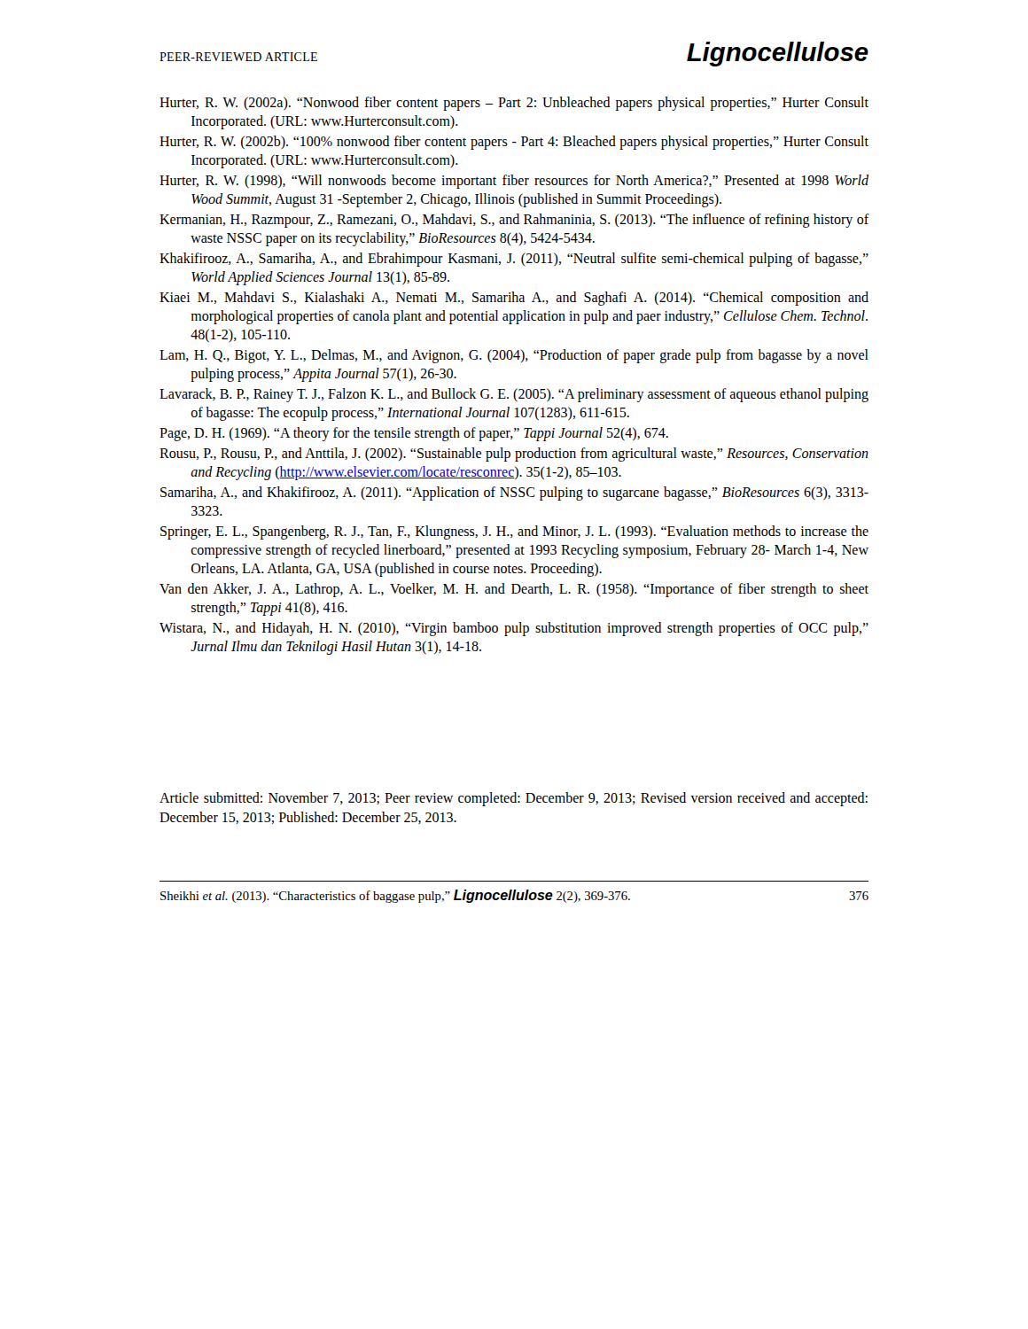PEER-REVIEWED ARTICLE
Lignocellulose
Hurter, R. W. (2002a). “Nonwood fiber content papers – Part 2: Unbleached papers physical properties,” Hurter Consult Incorporated. (URL: www.Hurterconsult.com).
Hurter, R. W. (2002b). “100% nonwood fiber content papers - Part 4: Bleached papers physical properties,” Hurter Consult Incorporated. (URL: www.Hurterconsult.com).
Hurter, R. W. (1998), “Will nonwoods become important fiber resources for North America?,” Presented at 1998 World Wood Summit, August 31 -September 2, Chicago, Illinois (published in Summit Proceedings).
Kermanian, H., Razmpour, Z., Ramezani, O., Mahdavi, S., and Rahmaninia, S. (2013). “The influence of refining history of waste NSSC paper on its recyclability,” BioResources 8(4), 5424-5434.
Khakifirooz, A., Samariha, A., and Ebrahimpour Kasmani, J. (2011), “Neutral sulfite semi-chemical pulping of bagasse,” World Applied Sciences Journal 13(1), 85-89.
Kiaei M., Mahdavi S., Kialashaki A., Nemati M., Samariha A., and Saghafi A. (2014). “Chemical composition and morphological properties of canola plant and potential application in pulp and paer industry,” Cellulose Chem. Technol. 48(1-2), 105-110.
Lam, H. Q., Bigot, Y. L., Delmas, M., and Avignon, G. (2004), “Production of paper grade pulp from bagasse by a novel pulping process,” Appita Journal 57(1), 26-30.
Lavarack, B. P., Rainey T. J., Falzon K. L., and Bullock G. E. (2005). “A preliminary assessment of aqueous ethanol pulping of bagasse: The ecopulp process,” International Journal 107(1283), 611-615.
Page, D. H. (1969). “A theory for the tensile strength of paper,” Tappi Journal 52(4), 674.
Rousu, P., Rousu, P., and Anttila, J. (2002). “Sustainable pulp production from agricultural waste,” Resources, Conservation and Recycling (http://www.elsevier.com/locate/resconrec). 35(1-2), 85–103.
Samariha, A., and Khakifirooz, A. (2011). “Application of NSSC pulping to sugarcane bagasse,” BioResources 6(3), 3313-3323.
Springer, E. L., Spangenberg, R. J., Tan, F., Klungness, J. H., and Minor, J. L. (1993). “Evaluation methods to increase the compressive strength of recycled linerboard,” presented at 1993 Recycling symposium, February 28- March 1-4, New Orleans, LA. Atlanta, GA, USA (published in course notes. Proceeding).
Van den Akker, J. A., Lathrop, A. L., Voelker, M. H. and Dearth, L. R. (1958). “Importance of fiber strength to sheet strength,” Tappi 41(8), 416.
Wistara, N., and Hidayah, H. N. (2010), “Virgin bamboo pulp substitution improved strength properties of OCC pulp,” Jurnal Ilmu dan Teknilogi Hasil Hutan 3(1), 14-18.
Article submitted: November 7, 2013; Peer review completed: December 9, 2013; Revised version received and accepted: December 15, 2013; Published: December 25, 2013.
Sheikhi et al. (2013). “Characteristics of baggase pulp,” Lignocellulose 2(2), 369-376.
376